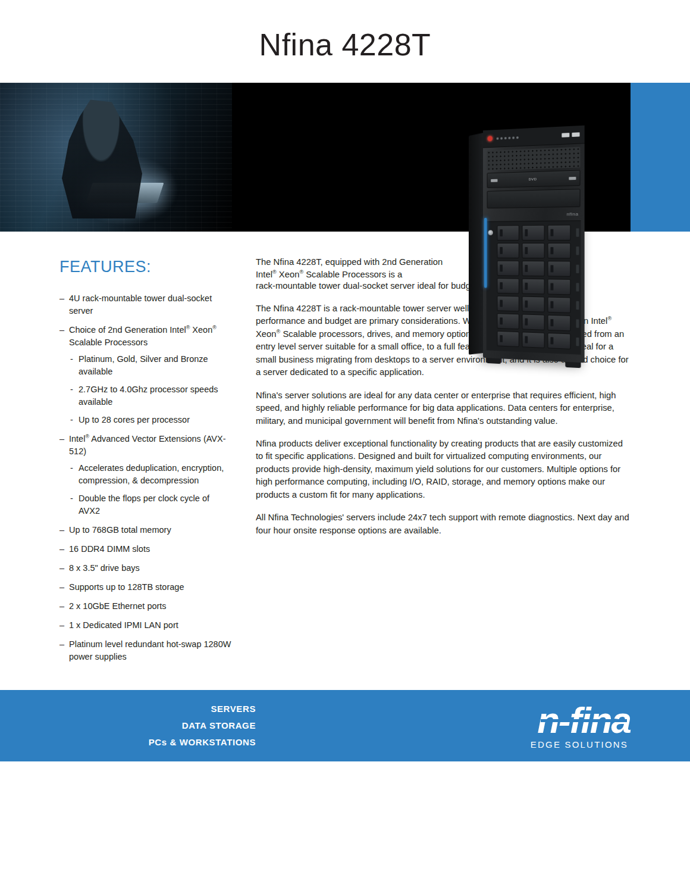Nfina 4228T
DVD
nfina
FEATURES:
4U rack-mountable tower dual-socket server
Choice of 2nd Generation Intel® Xeon® Scalable Processors
Platinum, Gold, Silver and Bronze available
2.7GHz to 4.0Ghz processor speeds available
Up to 28 cores per processor
Intel® Advanced Vector Extensions (AVX-512)
Accelerates deduplication, encryption, compression, & decompression
Double the flops per clock cycle of AVX2
Up to 768GB total memory
16 DDR4 DIMM slots
8 x 3.5" drive bays
Supports up to 128TB storage
2 x 10GbE Ethernet ports
1 x Dedicated IPMI LAN port
Platinum level redundant hot-swap 1280W power supplies
The Nfina 4228T, equipped with 2nd Generation Intel® Xeon® Scalable Processors is a rack-mountable tower dual-socket server ideal for budget applications.
The Nfina 4228T is a rack-mountable tower server well suited for applications where performance and budget are primary considerations. With a choice of 2nd Generation Intel® Xeon® Scalable processors, drives, and memory options, the 4228T can be configured from an entry level server suitable for a small office, to a full featured server. The 4228T is ideal for a small business migrating from desktops to a server environment, and it is also a good choice for a server dedicated to a specific application.
Nfina's server solutions are ideal for any data center or enterprise that requires efficient, high speed, and highly reliable performance for big data applications. Data centers for enterprise, military, and municipal government will benefit from Nfina's outstanding value.
Nfina products deliver exceptional functionality by creating products that are easily customized to fit specific applications. Designed and built for virtualized computing environments, our products provide high-density, maximum yield solutions for our customers. Multiple options for high performance computing, including I/O, RAID, storage, and memory options make our products a custom fit for many applications.
All Nfina Technologies' servers include 24x7 tech support with remote diagnostics. Next day and four hour onsite response options are available.
SERVERS
DATA STORAGE
PCs & WORKSTATIONS
n-fina
EDGE SOLUTIONS